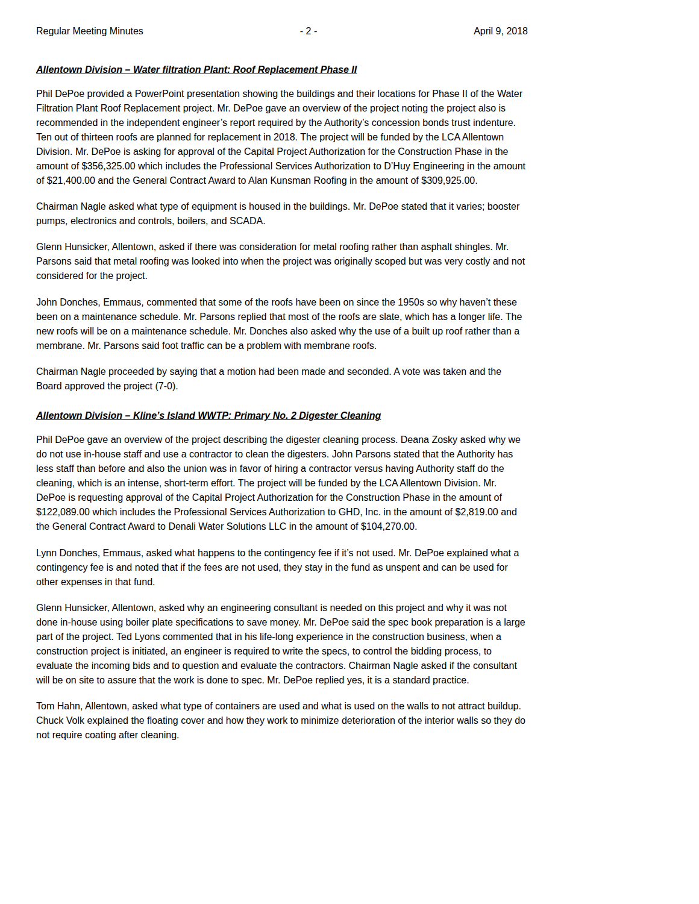Regular Meeting Minutes - 2 - April 9, 2018
Allentown Division – Water filtration Plant: Roof Replacement Phase II
Phil DePoe provided a PowerPoint presentation showing the buildings and their locations for Phase II of the Water Filtration Plant Roof Replacement project. Mr. DePoe gave an overview of the project noting the project also is recommended in the independent engineer’s report required by the Authority’s concession bonds trust indenture. Ten out of thirteen roofs are planned for replacement in 2018. The project will be funded by the LCA Allentown Division. Mr. DePoe is asking for approval of the Capital Project Authorization for the Construction Phase in the amount of $356,325.00 which includes the Professional Services Authorization to D’Huy Engineering in the amount of $21,400.00 and the General Contract Award to Alan Kunsman Roofing in the amount of $309,925.00.
Chairman Nagle asked what type of equipment is housed in the buildings. Mr. DePoe stated that it varies; booster pumps, electronics and controls, boilers, and SCADA.
Glenn Hunsicker, Allentown, asked if there was consideration for metal roofing rather than asphalt shingles. Mr. Parsons said that metal roofing was looked into when the project was originally scoped but was very costly and not considered for the project.
John Donches, Emmaus, commented that some of the roofs have been on since the 1950s so why haven’t these been on a maintenance schedule. Mr. Parsons replied that most of the roofs are slate, which has a longer life. The new roofs will be on a maintenance schedule. Mr. Donches also asked why the use of a built up roof rather than a membrane. Mr. Parsons said foot traffic can be a problem with membrane roofs.
Chairman Nagle proceeded by saying that a motion had been made and seconded. A vote was taken and the Board approved the project (7-0).
Allentown Division – Kline’s Island WWTP: Primary No. 2 Digester Cleaning
Phil DePoe gave an overview of the project describing the digester cleaning process. Deana Zosky asked why we do not use in-house staff and use a contractor to clean the digesters. John Parsons stated that the Authority has less staff than before and also the union was in favor of hiring a contractor versus having Authority staff do the cleaning, which is an intense, short-term effort. The project will be funded by the LCA Allentown Division. Mr. DePoe is requesting approval of the Capital Project Authorization for the Construction Phase in the amount of $122,089.00 which includes the Professional Services Authorization to GHD, Inc. in the amount of $2,819.00 and the General Contract Award to Denali Water Solutions LLC in the amount of $104,270.00.
Lynn Donches, Emmaus, asked what happens to the contingency fee if it’s not used. Mr. DePoe explained what a contingency fee is and noted that if the fees are not used, they stay in the fund as unspent and can be used for other expenses in that fund.
Glenn Hunsicker, Allentown, asked why an engineering consultant is needed on this project and why it was not done in-house using boiler plate specifications to save money. Mr. DePoe said the spec book preparation is a large part of the project. Ted Lyons commented that in his life-long experience in the construction business, when a construction project is initiated, an engineer is required to write the specs, to control the bidding process, to evaluate the incoming bids and to question and evaluate the contractors. Chairman Nagle asked if the consultant will be on site to assure that the work is done to spec. Mr. DePoe replied yes, it is a standard practice.
Tom Hahn, Allentown, asked what type of containers are used and what is used on the walls to not attract buildup. Chuck Volk explained the floating cover and how they work to minimize deterioration of the interior walls so they do not require coating after cleaning.